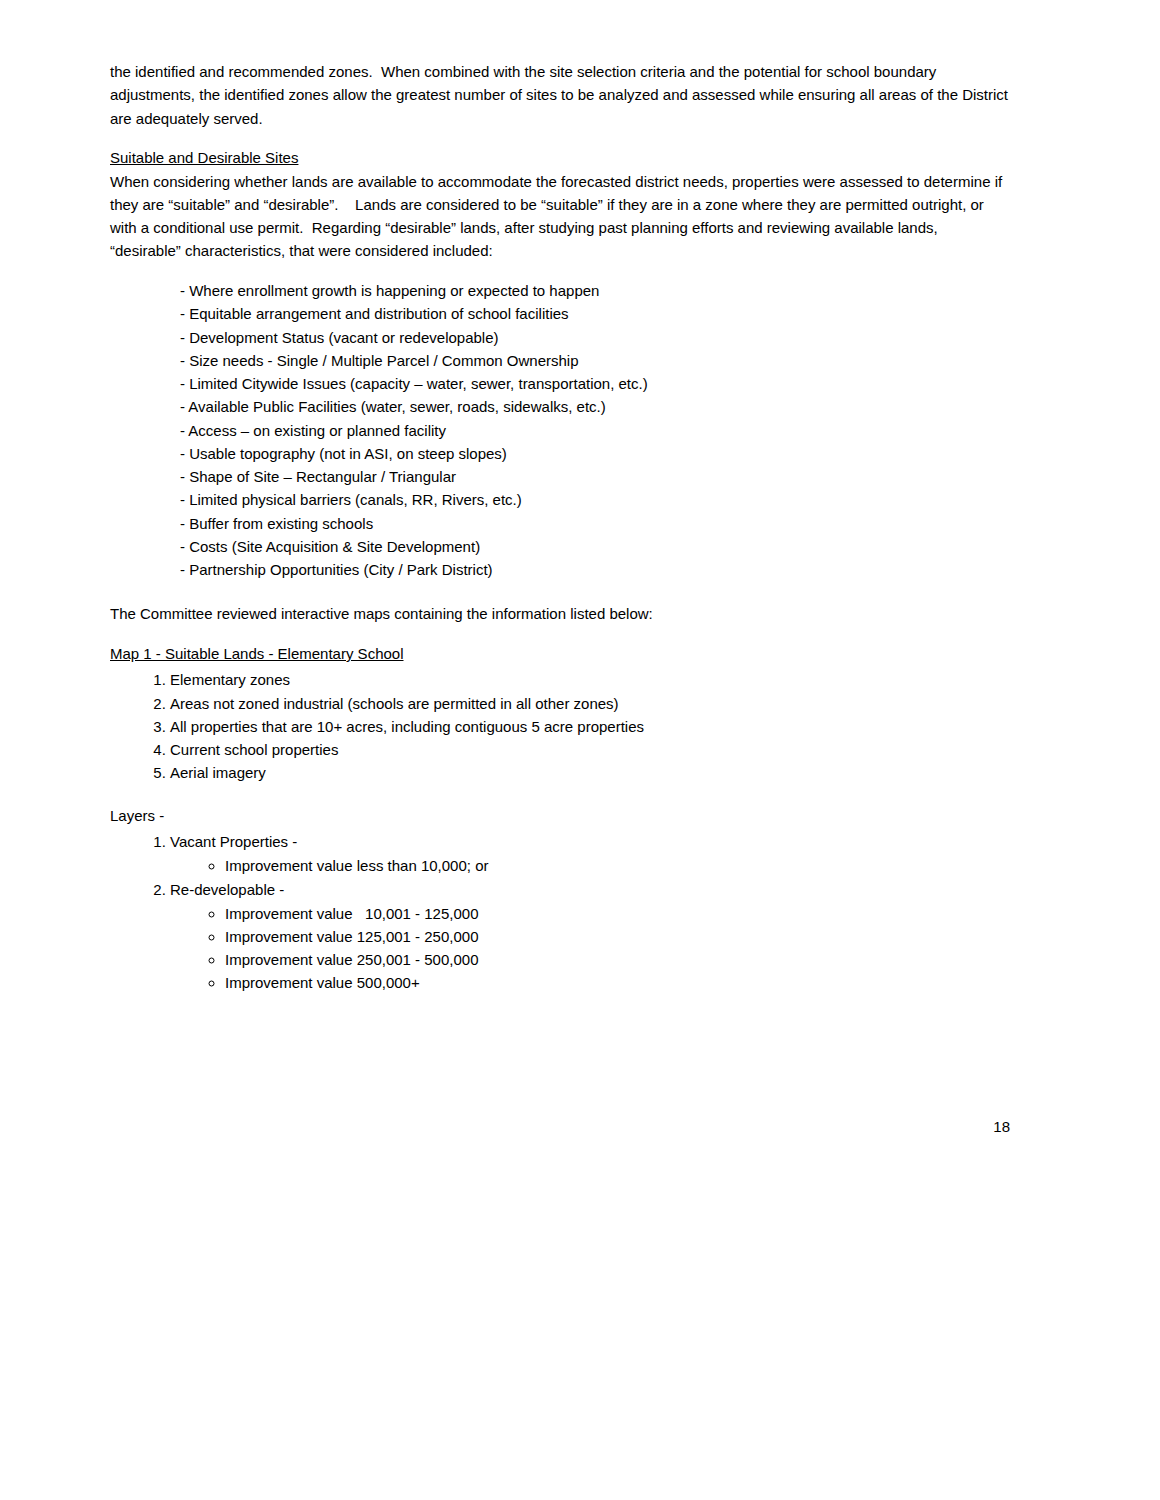the identified and recommended zones. When combined with the site selection criteria and the potential for school boundary adjustments, the identified zones allow the greatest number of sites to be analyzed and assessed while ensuring all areas of the District are adequately served.
Suitable and Desirable Sites
When considering whether lands are available to accommodate the forecasted district needs, properties were assessed to determine if they are “suitable” and “desirable”. Lands are considered to be “suitable” if they are in a zone where they are permitted outright, or with a conditional use permit. Regarding “desirable” lands, after studying past planning efforts and reviewing available lands, “desirable” characteristics, that were considered included:
- Where enrollment growth is happening or expected to happen
- Equitable arrangement and distribution of school facilities
- Development Status (vacant or redevelopable)
- Size needs - Single / Multiple Parcel / Common Ownership
- Limited Citywide Issues (capacity – water, sewer, transportation, etc.)
- Available Public Facilities (water, sewer, roads, sidewalks, etc.)
- Access – on existing or planned facility
- Usable topography (not in ASI, on steep slopes)
- Shape of Site – Rectangular / Triangular
- Limited physical barriers (canals, RR, Rivers, etc.)
- Buffer from existing schools
- Costs (Site Acquisition & Site Development)
- Partnership Opportunities (City / Park District)
The Committee reviewed interactive maps containing the information listed below:
Map 1 - Suitable Lands - Elementary School
Elementary zones
Areas not zoned industrial (schools are permitted in all other zones)
All properties that are 10+ acres, including contiguous 5 acre properties
Current school properties
Aerial imagery
Layers -
Vacant Properties -
Improvement value less than 10,000; or
Re-developable -
Improvement value 10,001 - 125,000
Improvement value 125,001 - 250,000
Improvement value 250,001 - 500,000
Improvement value 500,000+
18